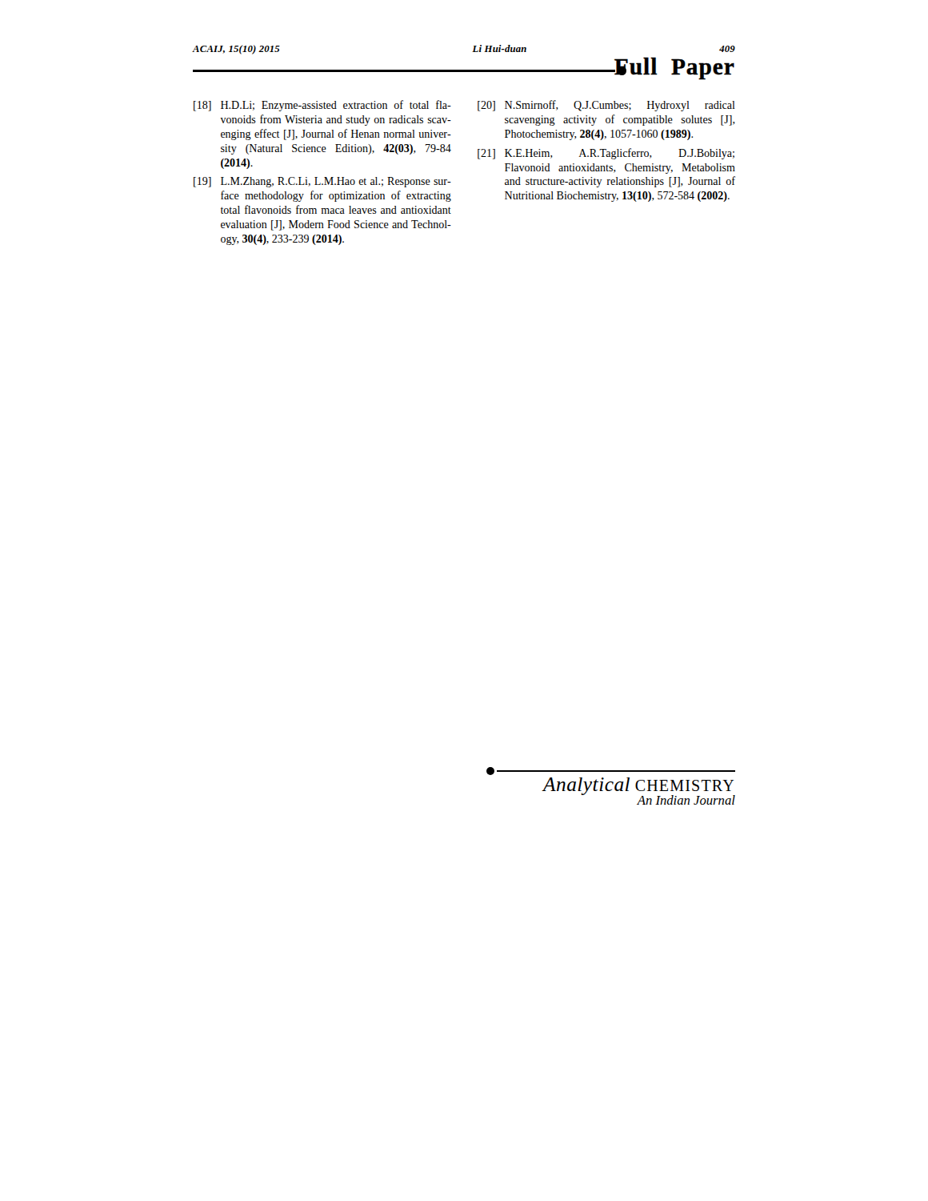ACAIJ, 15(10) 2015
Li Hui-duan
409
Full Paper
[18] H.D.Li; Enzyme-assisted extraction of total fla­vonoids from Wisteria and study on radicals scav­enging effect [J], Journal of Henan normal univer­sity (Natural Science Edition), 42(03), 79-84 (2014).
[19] L.M.Zhang, R.C.Li, L.M.Hao et al.; Response sur­face methodology for optimization of extracting to­tal flavonoids from maca leaves and antioxidant evaluation [J], Modern Food Science and Technol­ogy, 30(4), 233-239 (2014).
[20] N.Smirnoff, Q.J.Cumbes; Hydroxyl radical scaveng­ing activity of compatible solutes [J], Photochemis­try, 28(4), 1057-1060 (1989).
[21] K.E.Heim, A.R.Taglicferro, D.J.Bobilya; Flavonoid antioxidants, Chemistry, Metabolism and structure-activity relationships [J], Journal of Nutritional Bio­chemistry, 13(10), 572-584 (2002).
Analytical CHEMISTRY
An Indian Journal